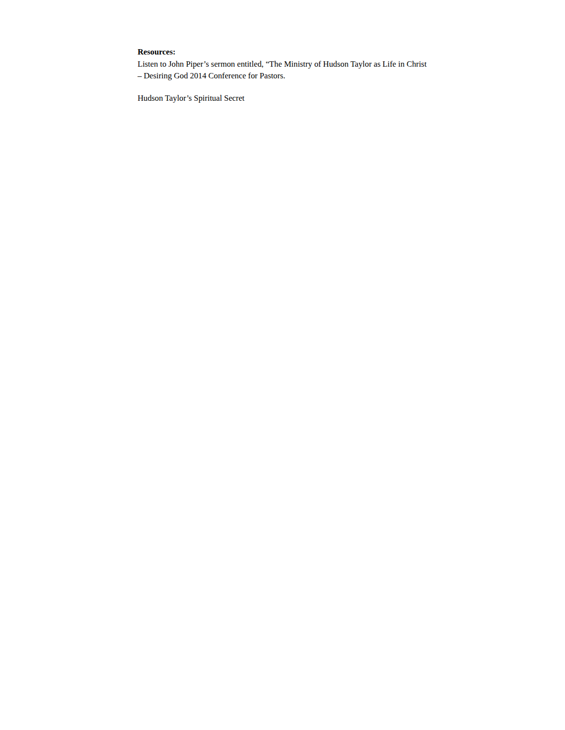Resources:
Listen to John Piper’s sermon entitled, “The Ministry of Hudson Taylor as Life in Christ – Desiring God 2014 Conference for Pastors.
Hudson Taylor’s Spiritual Secret